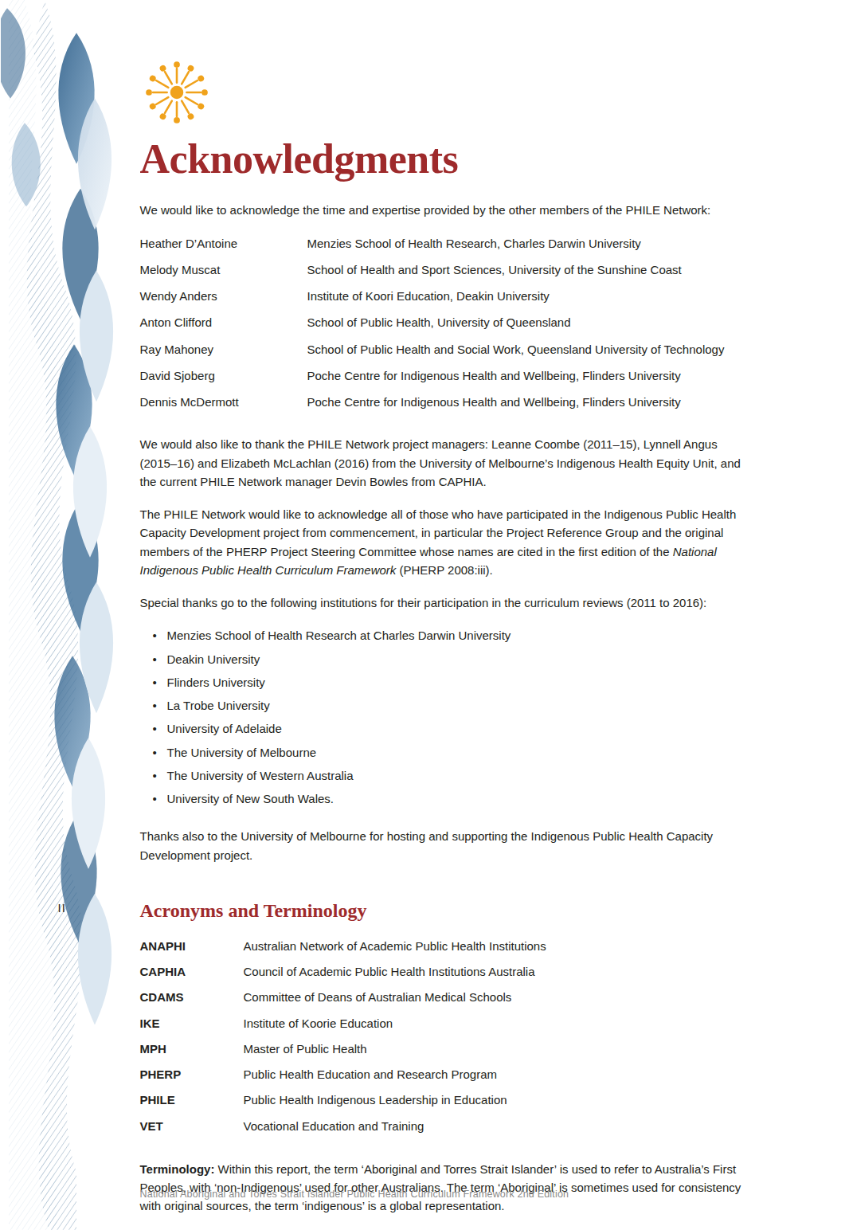Acknowledgments
We would like to acknowledge the time and expertise provided by the other members of the PHILE Network:
| Heather D’Antoine | Menzies School of Health Research, Charles Darwin University |
| Melody Muscat | School of Health and Sport Sciences, University of the Sunshine Coast |
| Wendy Anders | Institute of Koori Education, Deakin University |
| Anton Clifford | School of Public Health, University of Queensland |
| Ray Mahoney | School of Public Health and Social Work, Queensland University of Technology |
| David Sjoberg | Poche Centre for Indigenous Health and Wellbeing, Flinders University |
| Dennis McDermott | Poche Centre for Indigenous Health and Wellbeing, Flinders University |
We would also like to thank the PHILE Network project managers: Leanne Coombe (2011–15), Lynnell Angus (2015–16) and Elizabeth McLachlan (2016) from the University of Melbourne’s Indigenous Health Equity Unit, and the current PHILE Network manager Devin Bowles from CAPHIA.
The PHILE Network would like to acknowledge all of those who have participated in the Indigenous Public Health Capacity Development project from commencement, in particular the Project Reference Group and the original members of the PHERP Project Steering Committee whose names are cited in the first edition of the National Indigenous Public Health Curriculum Framework (PHERP 2008:iii).
Special thanks go to the following institutions for their participation in the curriculum reviews (2011 to 2016):
Menzies School of Health Research at Charles Darwin University
Deakin University
Flinders University
La Trobe University
University of Adelaide
The University of Melbourne
The University of Western Australia
University of New South Wales.
Thanks also to the University of Melbourne for hosting and supporting the Indigenous Public Health Capacity Development project.
Acronyms and Terminology
| ANAPHI | Australian Network of Academic Public Health Institutions |
| CAPHIA | Council of Academic Public Health Institutions Australia |
| CDAMS | Committee of Deans of Australian Medical Schools |
| IKE | Institute of Koorie Education |
| MPH | Master of Public Health |
| PHERP | Public Health Education and Research Program |
| PHILE | Public Health Indigenous Leadership in Education |
| VET | Vocational Education and Training |
Terminology: Within this report, the term ‘Aboriginal and Torres Strait Islander’ is used to refer to Australia’s First Peoples, with ‘non-Indigenous’ used for other Australians. The term ‘Aboriginal’ is sometimes used for consistency with original sources, the term ‘indigenous’ is a global representation.
II
National Aboriginal and Torres Strait Islander Public Health Curriculum Framework 2nd Edition